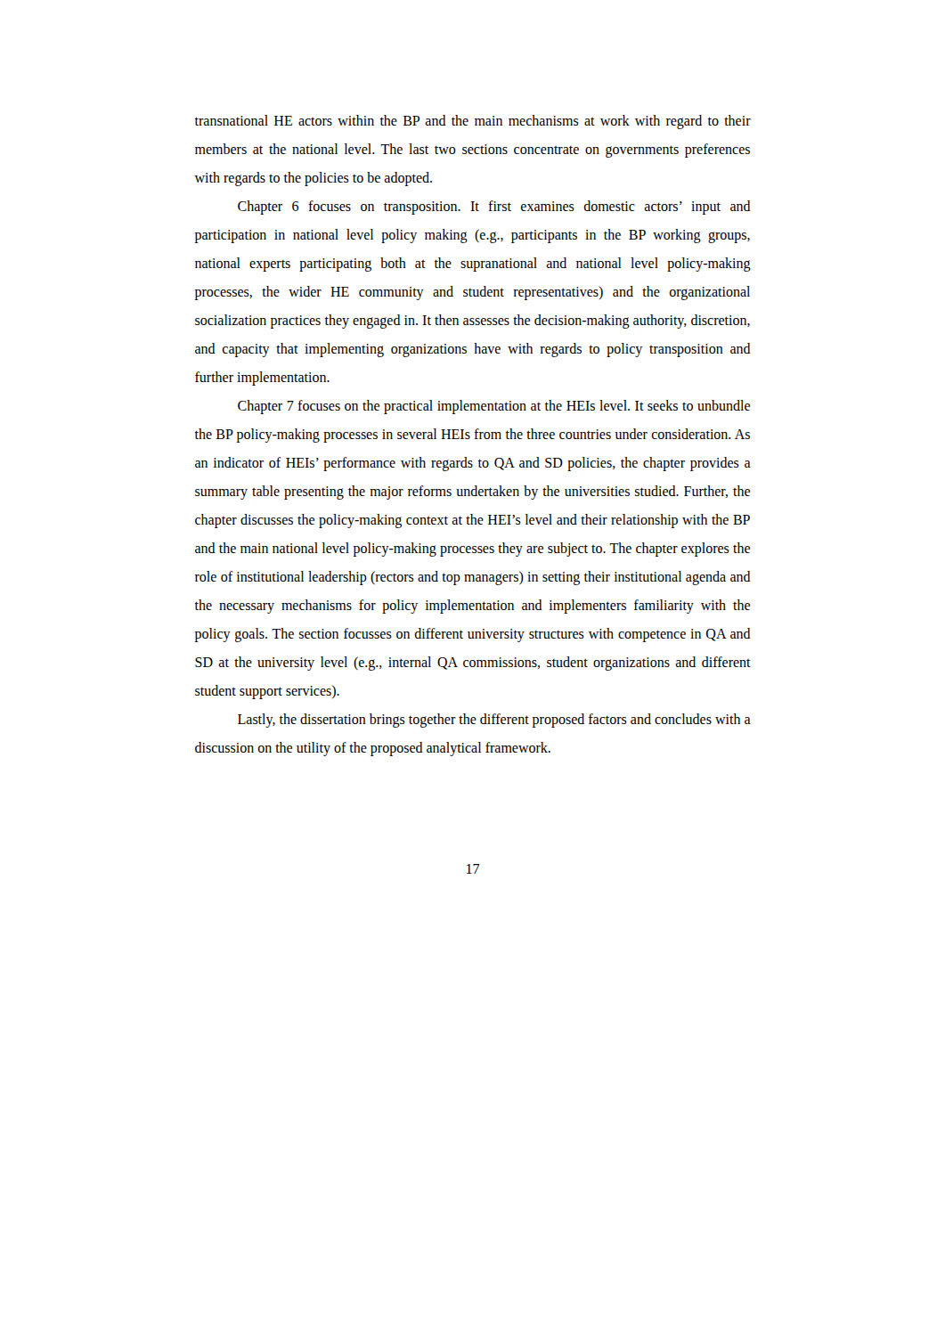transnational HE actors within the BP and the main mechanisms at work with regard to their members at the national level. The last two sections concentrate on governments preferences with regards to the policies to be adopted.
Chapter 6 focuses on transposition. It first examines domestic actors’ input and participation in national level policy making (e.g., participants in the BP working groups, national experts participating both at the supranational and national level policy-making processes, the wider HE community and student representatives) and the organizational socialization practices they engaged in. It then assesses the decision-making authority, discretion, and capacity that implementing organizations have with regards to policy transposition and further implementation.
Chapter 7 focuses on the practical implementation at the HEIs level. It seeks to unbundle the BP policy-making processes in several HEIs from the three countries under consideration. As an indicator of HEIs’ performance with regards to QA and SD policies, the chapter provides a summary table presenting the major reforms undertaken by the universities studied. Further, the chapter discusses the policy-making context at the HEI’s level and their relationship with the BP and the main national level policy-making processes they are subject to. The chapter explores the role of institutional leadership (rectors and top managers) in setting their institutional agenda and the necessary mechanisms for policy implementation and implementers familiarity with the policy goals. The section focusses on different university structures with competence in QA and SD at the university level (e.g., internal QA commissions, student organizations and different student support services).
Lastly, the dissertation brings together the different proposed factors and concludes with a discussion on the utility of the proposed analytical framework.
17